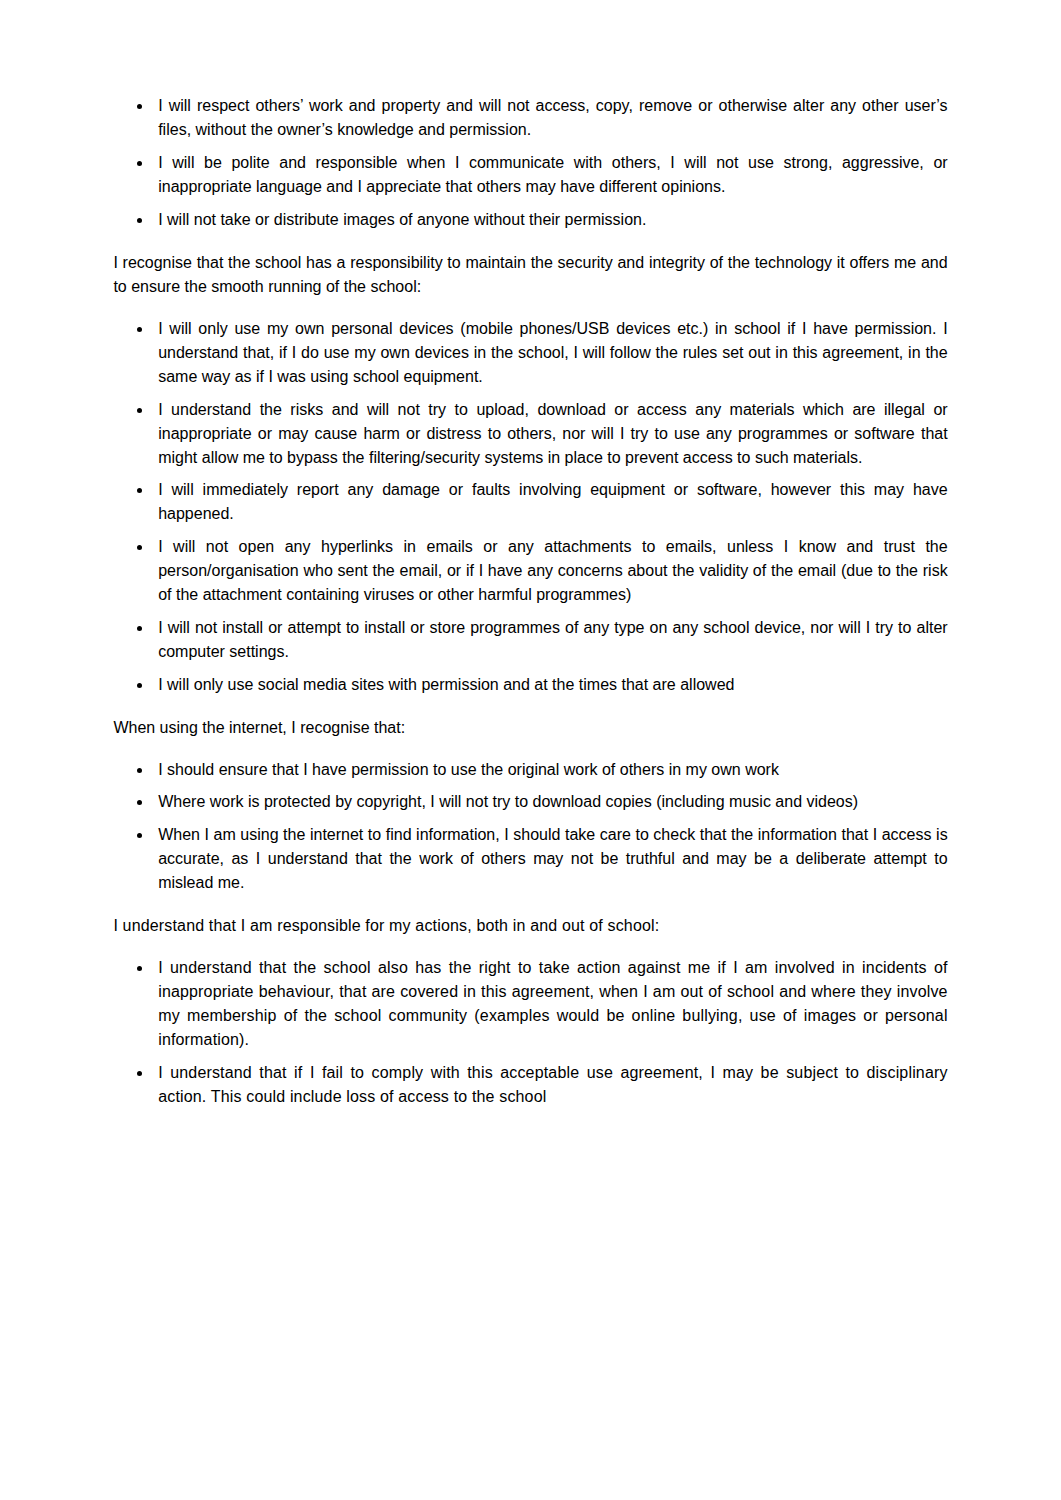I will respect others’ work and property and will not access, copy, remove or otherwise alter any other user’s files, without the owner’s knowledge and permission.
I will be polite and responsible when I communicate with others, I will not use strong, aggressive, or inappropriate language and I appreciate that others may have different opinions.
I will not take or distribute images of anyone without their permission.
I recognise that the school has a responsibility to maintain the security and integrity of the technology it offers me and to ensure the smooth running of the school:
I will only use my own personal devices (mobile phones/USB devices etc.) in school if I have permission. I understand that, if I do use my own devices in the school, I will follow the rules set out in this agreement, in the same way as if I was using school equipment.
I understand the risks and will not try to upload, download or access any materials which are illegal or inappropriate or may cause harm or distress to others, nor will I try to use any programmes or software that might allow me to bypass the filtering/security systems in place to prevent access to such materials.
I will immediately report any damage or faults involving equipment or software, however this may have happened.
I will not open any hyperlinks in emails or any attachments to emails, unless I know and trust the person/organisation who sent the email, or if I have any concerns about the validity of the email (due to the risk of the attachment containing viruses or other harmful programmes)
I will not install or attempt to install or store programmes of any type on any school device, nor will I try to alter computer settings.
I will only use social media sites with permission and at the times that are allowed
When using the internet, I recognise that:
I should ensure that I have permission to use the original work of others in my own work
Where work is protected by copyright, I will not try to download copies (including music and videos)
When I am using the internet to find information, I should take care to check that the information that I access is accurate, as I understand that the work of others may not be truthful and may be a deliberate attempt to mislead me.
I understand that I am responsible for my actions, both in and out of school:
I understand that the school also has the right to take action against me if I am involved in incidents of inappropriate behaviour, that are covered in this agreement, when I am out of school and where they involve my membership of the school community (examples would be online bullying, use of images or personal information).
I understand that if I fail to comply with this acceptable use agreement, I may be subject to disciplinary action. This could include loss of access to the school